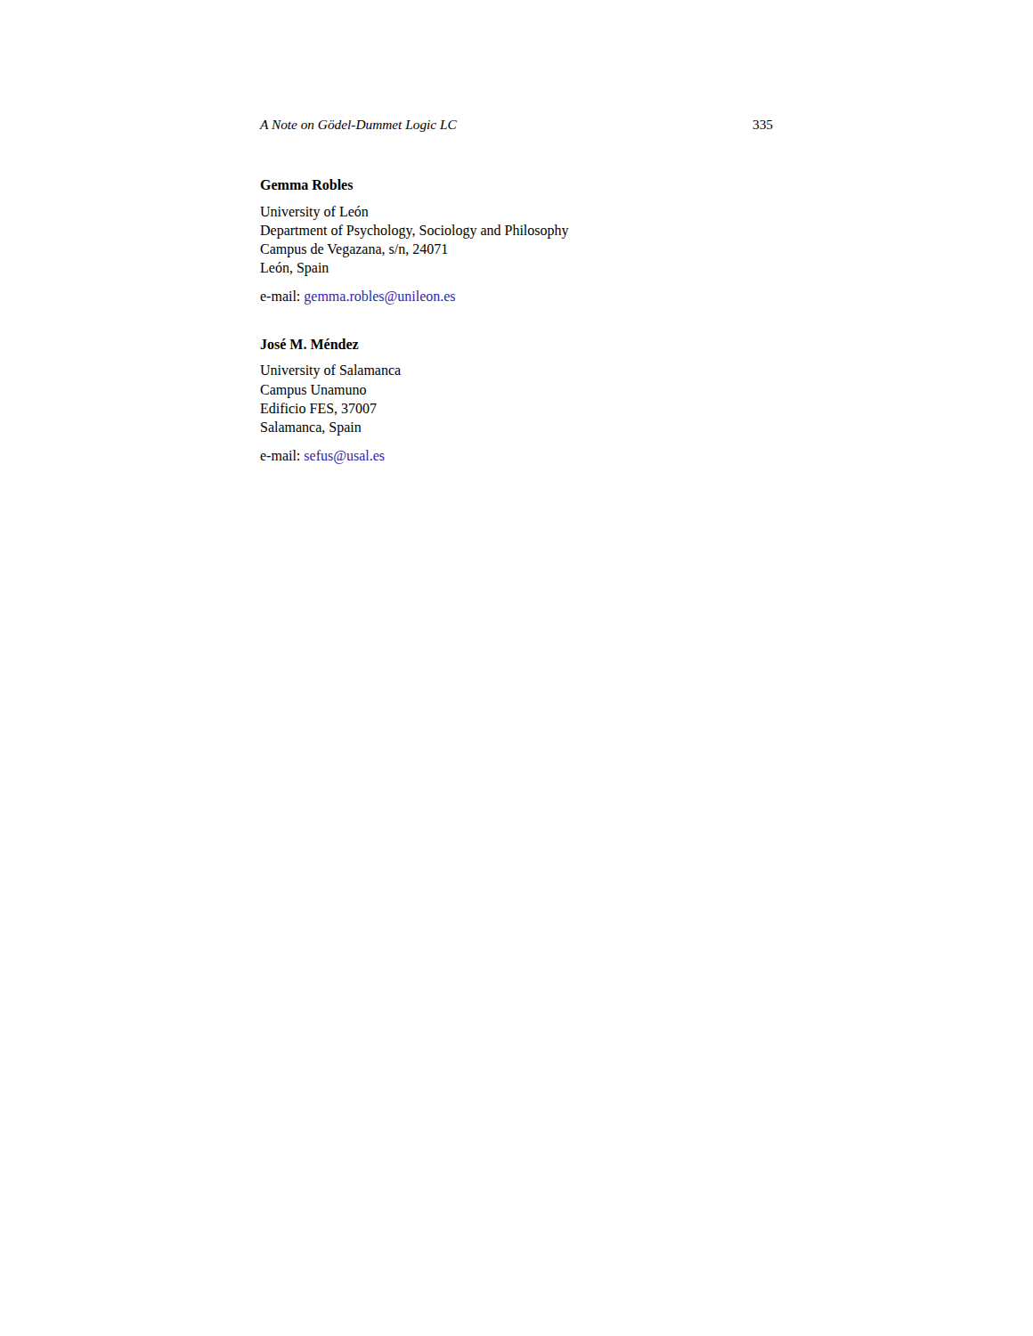A Note on Gödel-Dummet Logic LC 335
Gemma Robles
University of León
Department of Psychology, Sociology and Philosophy
Campus de Vegazana, s/n, 24071
León, Spain
e-mail: gemma.robles@unileon.es
José M. Méndez
University of Salamanca
Campus Unamuno
Edificio FES, 37007
Salamanca, Spain
e-mail: sefus@usal.es